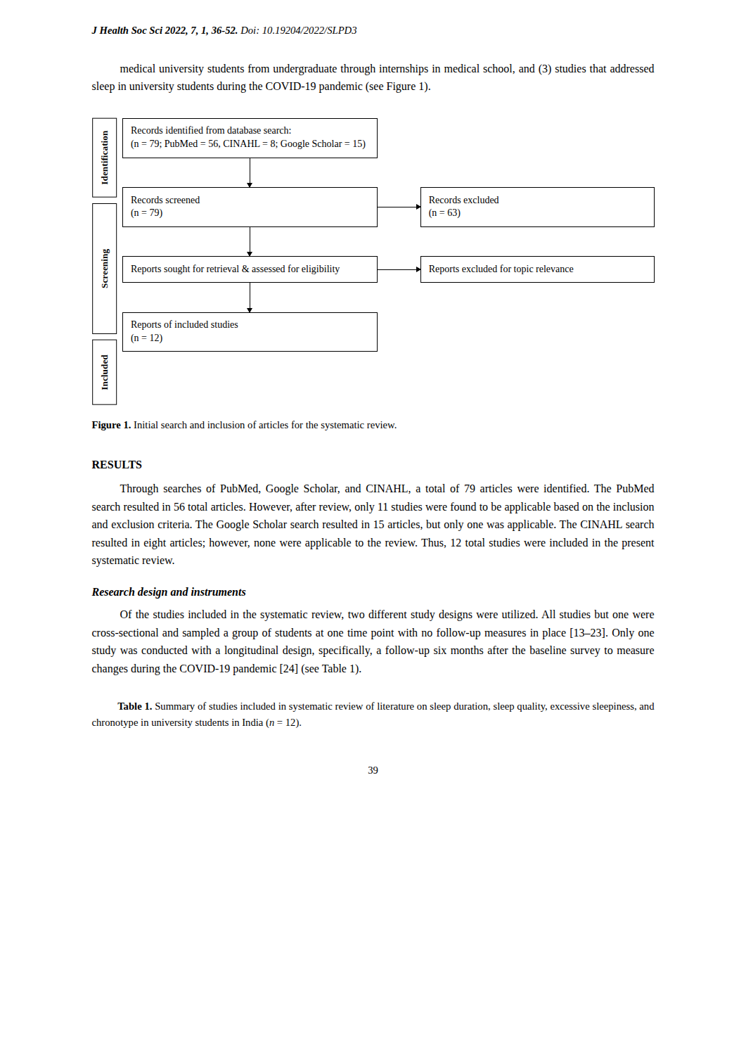J Health Soc Sci 2022, 7, 1, 36-52. Doi: 10.19204/2022/SLPD3
medical university students from undergraduate through internships in medical school, and (3) studies that addressed sleep in university students during the COVID-19 pandemic (see Figure 1).
Identification
Screening
Included
Records identified from database search:
(n = 79; PubMed = 56, CINAHL = 8; Google Scholar = 15)
Records screened
(n = 79)
Records excluded
(n = 63)
Reports sought for retrieval & assessed for eligibility
Reports excluded for topic relevance
Reports of included studies
(n = 12)
Figure 1. Initial search and inclusion of articles for the systematic review.
Results
Through searches of PubMed, Google Scholar, and CINAHL, a total of 79 articles were identified. The PubMed search resulted in 56 total articles. However, after review, only 11 studies were found to be applicable based on the inclusion and exclusion criteria. The Google Scholar search resulted in 15 articles, but only one was applicable. The CINAHL search resulted in eight articles; however, none were applicable to the review. Thus, 12 total studies were included in the present systematic review.
Research design and instruments
Of the studies included in the systematic review, two different study designs were utilized. All studies but one were cross-sectional and sampled a group of students at one time point with no follow-up measures in place [13–23]. Only one study was conducted with a longitudinal design, specifically, a follow-up six months after the baseline survey to measure changes during the COVID-19 pandemic [24] (see Table 1).
Table 1. Summary of studies included in systematic review of literature on sleep duration, sleep quality, excessive sleepiness, and chronotype in university students in India (n = 12).
39